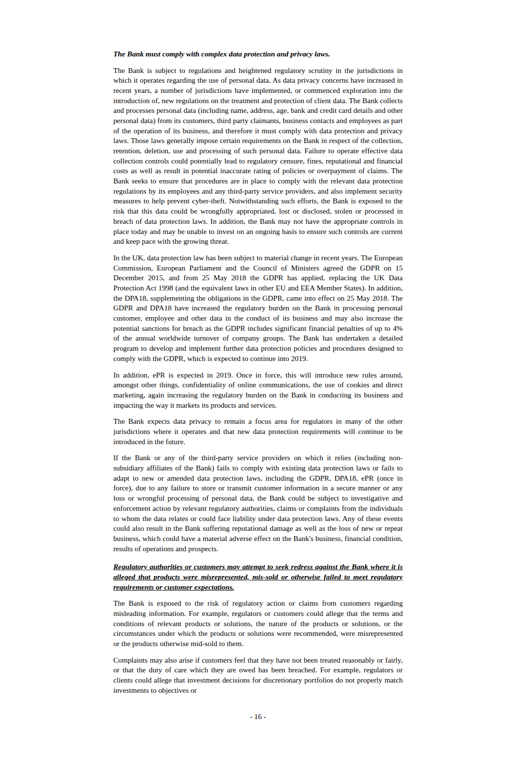The Bank must comply with complex data protection and privacy laws.
The Bank is subject to regulations and heightened regulatory scrutiny in the jurisdictions in which it operates regarding the use of personal data. As data privacy concerns have increased in recent years, a number of jurisdictions have implemented, or commenced exploration into the introduction of, new regulations on the treatment and protection of client data. The Bank collects and processes personal data (including name, address, age, bank and credit card details and other personal data) from its customers, third party claimants, business contacts and employees as part of the operation of its business, and therefore it must comply with data protection and privacy laws. Those laws generally impose certain requirements on the Bank in respect of the collection, retention, deletion, use and processing of such personal data. Failure to operate effective data collection controls could potentially lead to regulatory censure, fines, reputational and financial costs as well as result in potential inaccurate rating of policies or overpayment of claims. The Bank seeks to ensure that procedures are in place to comply with the relevant data protection regulations by its employees and any third-party service providers, and also implement security measures to help prevent cyber-theft. Notwithstanding such efforts, the Bank is exposed to the risk that this data could be wrongfully appropriated, lost or disclosed, stolen or processed in breach of data protection laws. In addition, the Bank may not have the appropriate controls in place today and may be unable to invest on an ongoing basis to ensure such controls are current and keep pace with the growing threat.
In the UK, data protection law has been subject to material change in recent years. The European Commission, European Parliament and the Council of Ministers agreed the GDPR on 15 December 2015, and from 25 May 2018 the GDPR has applied, replacing the UK Data Protection Act 1998 (and the equivalent laws in other EU and EEA Member States). In addition, the DPA18, supplementing the obligations in the GDPR, came into effect on 25 May 2018. The GDPR and DPA18 have increased the regulatory burden on the Bank in processing personal customer, employee and other data in the conduct of its business and may also increase the potential sanctions for breach as the GDPR includes significant financial penalties of up to 4% of the annual worldwide turnover of company groups. The Bank has undertaken a detailed program to develop and implement further data protection policies and procedures designed to comply with the GDPR, which is expected to continue into 2019.
In addition, ePR is expected in 2019. Once in force, this will introduce new rules around, amongst other things, confidentiality of online communications, the use of cookies and direct marketing, again increasing the regulatory burden on the Bank in conducting its business and impacting the way it markets its products and services.
The Bank expects data privacy to remain a focus area for regulators in many of the other jurisdictions where it operates and that new data protection requirements will continue to be introduced in the future.
If the Bank or any of the third-party service providers on which it relies (including non-subsidiary affiliates of the Bank) fails to comply with existing data protection laws or fails to adapt to new or amended data protection laws, including the GDPR, DPA18, ePR (once in force), due to any failure to store or transmit customer information in a secure manner or any loss or wrongful processing of personal data, the Bank could be subject to investigative and enforcement action by relevant regulatory authorities, claims or complaints from the individuals to whom the data relates or could face liability under data protection laws. Any of these events could also result in the Bank suffering reputational damage as well as the loss of new or repeat business, which could have a material adverse effect on the Bank's business, financial condition, results of operations and prospects.
Regulatory authorities or customers may attempt to seek redress against the Bank where it is alleged that products were misrepresented, mis-sold or otherwise failed to meet regulatory requirements or customer expectations.
The Bank is exposed to the risk of regulatory action or claims from customers regarding misleading information. For example, regulators or customers could allege that the terms and conditions of relevant products or solutions, the nature of the products or solutions, or the circumstances under which the products or solutions were recommended, were misrepresented or the products otherwise mid-sold to them.
Complaints may also arise if customers feel that they have not been treated reasonably or fairly, or that the duty of care which they are owed has been breached. For example, regulators or clients could allege that investment decisions for discretionary portfolios do not properly match investments to objectives or
- 16 -